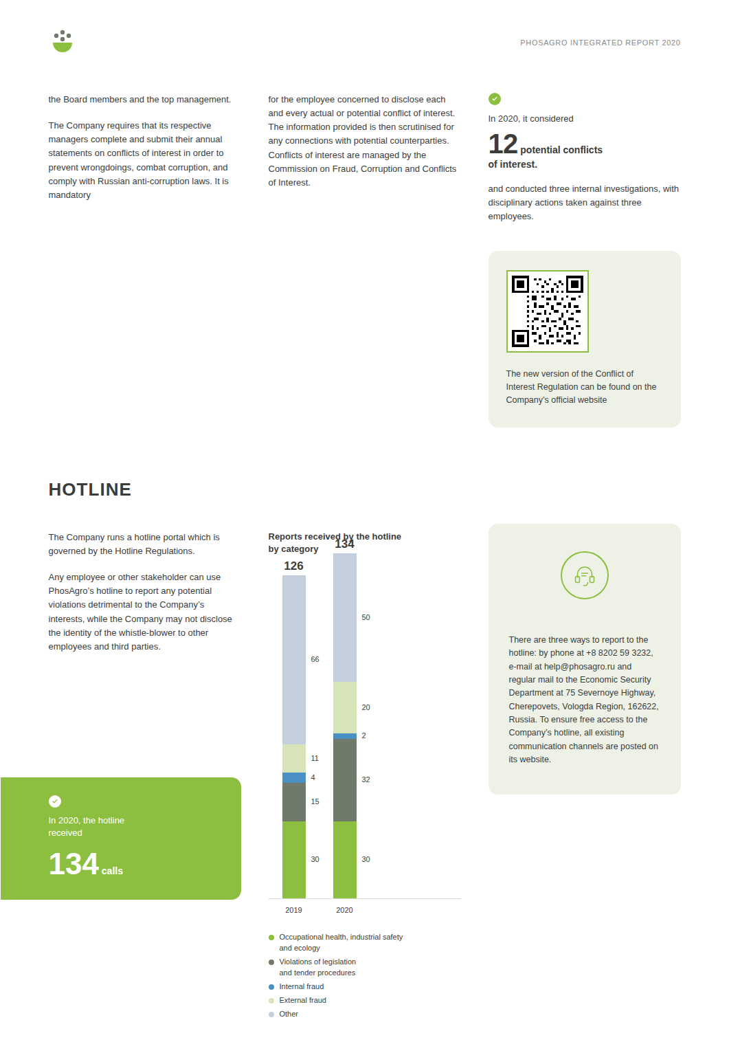PHOSAGRO INTEGRATED REPORT 2020
the Board members and the top management.
The Company requires that its respective managers complete and submit their annual statements on conflicts of interest in order to prevent wrongdoings, combat corruption, and comply with Russian anti-corruption laws. It is mandatory
for the employee concerned to disclose each and every actual or potential conflict of interest. The information provided is then scrutinised for any connections with potential counterparties. Conflicts of interest are managed by the Commission on Fraud, Corruption and Conflicts of Interest.
In 2020, it considered
12 potential conflicts
of interest.
and conducted three internal investigations, with disciplinary actions taken against three employees.
The new version of the Conflict of Interest Regulation can be found on the Company’s official website
HOTLINE
The Company runs a hotline portal which is governed by the Hotline Regulations.
Any employee or other stakeholder can use PhosAgro’s hotline to report any potential violations detrimental to the Company’s interests, while the Company may not disclose the identity of the whistle-blower to other employees and third parties.
In 2020, the hotline
received
134 calls
Reports received by the hotline
by category
126
66
11
4
15
30
134
50
20
2
32
30
2019
2020
Occupational health, industrial safety
and ecology
Violations of legislation
and tender procedures
Internal fraud
External fraud
Other
There are three ways to report to the hotline: by phone at +8 8202 59 3232, e-mail at help@phosagro.ru and regular mail to the Economic Security Department at 75 Severnoye Highway, Cherepovets, Vologda Region, 162622, Russia. To ensure free access to the Company’s hotline, all existing communication channels are posted on its website.